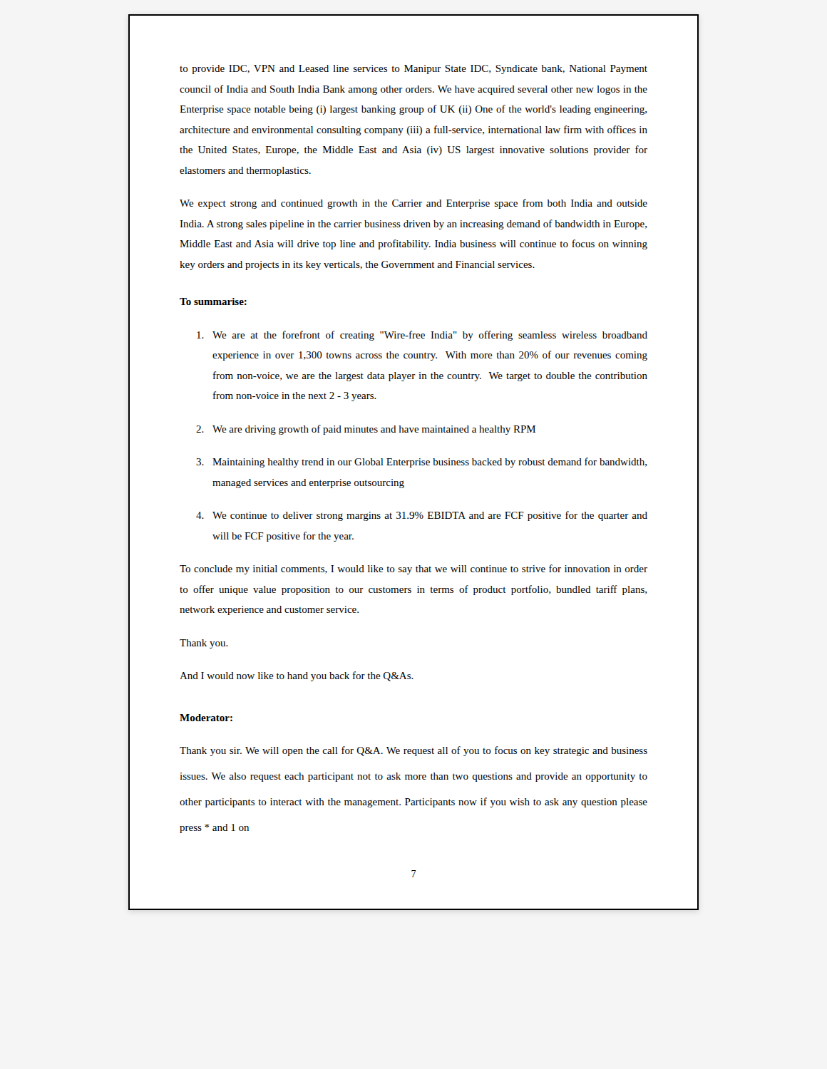to provide IDC, VPN and Leased line services to Manipur State IDC, Syndicate bank, National Payment council of India and South India Bank among other orders. We have acquired several other new logos in the Enterprise space notable being (i) largest banking group of UK (ii) One of the world's leading engineering, architecture and environmental consulting company (iii) a full-service, international law firm with offices in the United States, Europe, the Middle East and Asia (iv) US largest innovative solutions provider for elastomers and thermoplastics.
We expect strong and continued growth in the Carrier and Enterprise space from both India and outside India. A strong sales pipeline in the carrier business driven by an increasing demand of bandwidth in Europe, Middle East and Asia will drive top line and profitability. India business will continue to focus on winning key orders and projects in its key verticals, the Government and Financial services.
To summarise:
We are at the forefront of creating "Wire-free India" by offering seamless wireless broadband experience in over 1,300 towns across the country. With more than 20% of our revenues coming from non-voice, we are the largest data player in the country. We target to double the contribution from non-voice in the next 2 - 3 years.
We are driving growth of paid minutes and have maintained a healthy RPM
Maintaining healthy trend in our Global Enterprise business backed by robust demand for bandwidth, managed services and enterprise outsourcing
We continue to deliver strong margins at 31.9% EBIDTA and are FCF positive for the quarter and will be FCF positive for the year.
To conclude my initial comments, I would like to say that we will continue to strive for innovation in order to offer unique value proposition to our customers in terms of product portfolio, bundled tariff plans, network experience and customer service.
Thank you.
And I would now like to hand you back for the Q&As.
Moderator:
Thank you sir. We will open the call for Q&A. We request all of you to focus on key strategic and business issues. We also request each participant not to ask more than two questions and provide an opportunity to other participants to interact with the management. Participants now if you wish to ask any question please press * and 1 on
7